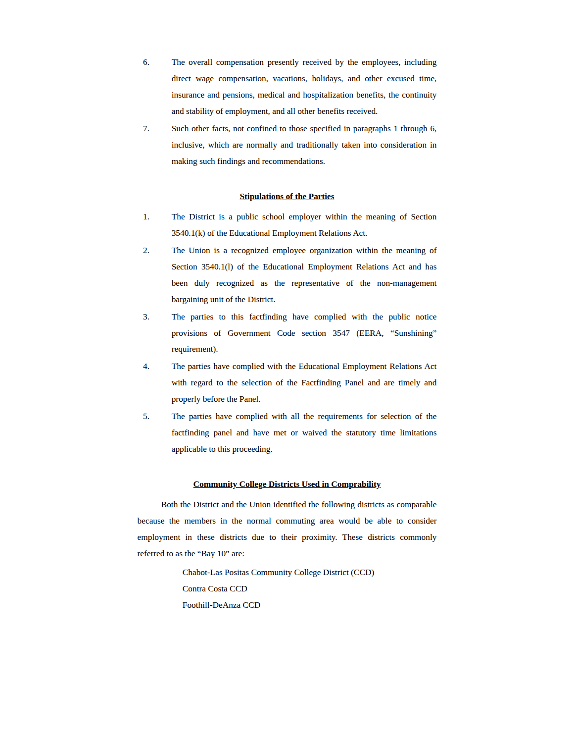6. The overall compensation presently received by the employees, including direct wage compensation, vacations, holidays, and other excused time, insurance and pensions, medical and hospitalization benefits, the continuity and stability of employment, and all other benefits received.
7. Such other facts, not confined to those specified in paragraphs 1 through 6, inclusive, which are normally and traditionally taken into consideration in making such findings and recommendations.
Stipulations of the Parties
1. The District is a public school employer within the meaning of Section 3540.1(k) of the Educational Employment Relations Act.
2. The Union is a recognized employee organization within the meaning of Section 3540.1(l) of the Educational Employment Relations Act and has been duly recognized as the representative of the non-management bargaining unit of the District.
3. The parties to this factfinding have complied with the public notice provisions of Government Code section 3547 (EERA, “Sunshining” requirement).
4. The parties have complied with the Educational Employment Relations Act with regard to the selection of the Factfinding Panel and are timely and properly before the Panel.
5. The parties have complied with all the requirements for selection of the factfinding panel and have met or waived the statutory time limitations applicable to this proceeding.
Community College Districts Used in Comprability
Both the District and the Union identified the following districts as comparable because the members in the normal commuting area would be able to consider employment in these districts due to their proximity. These districts commonly referred to as the “Bay 10” are:
Chabot-Las Positas Community College District (CCD)
Contra Costa CCD
Foothill-DeAnza CCD